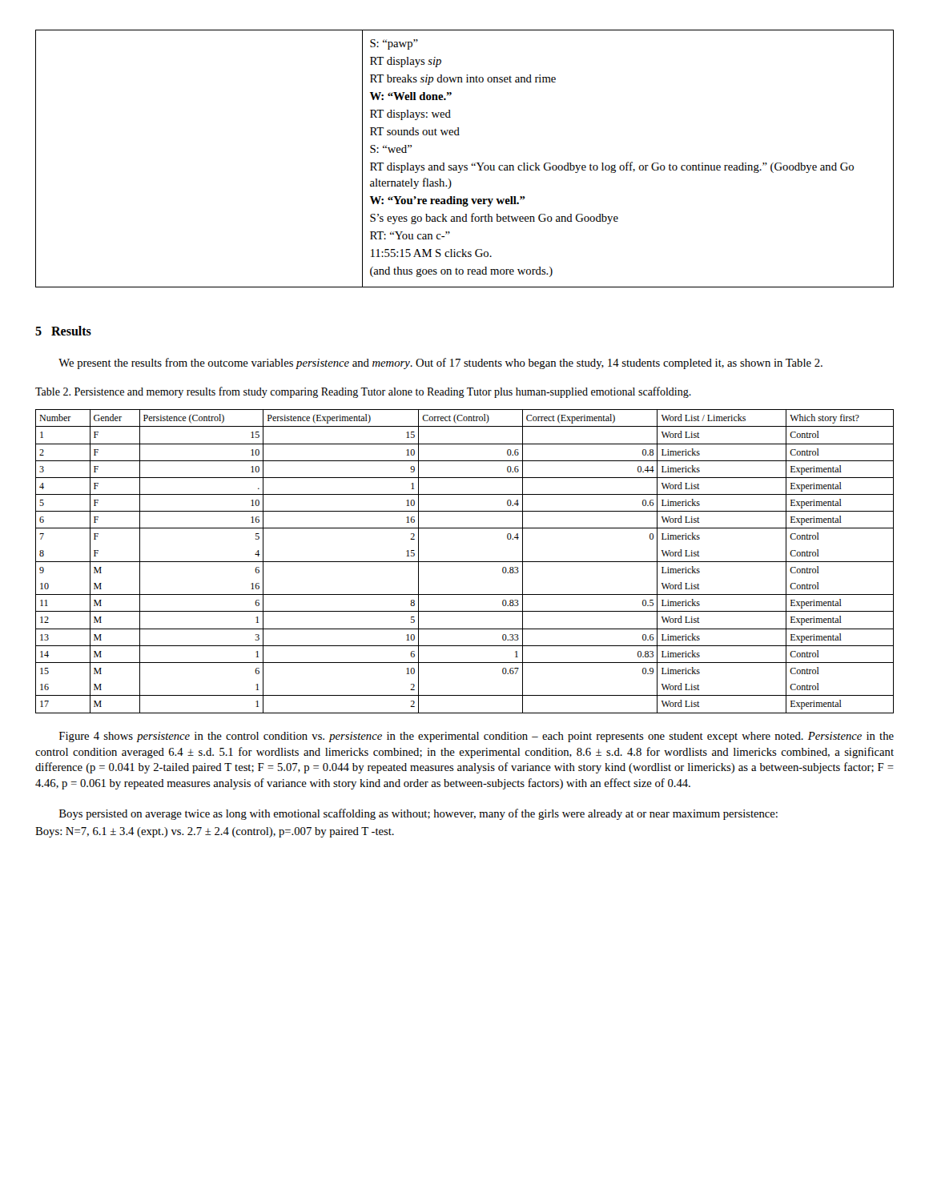S: “pawp”
RT displays sip
RT breaks sip down into onset and rime
W: “Well done.”
RT displays: wed
RT sounds out wed
S: “wed”
RT displays and says “You can click Goodbye to log off, or Go to continue reading.” (Goodbye and Go alternately flash.)
W: “You’re reading very well.”
S’s eyes go back and forth between Go and Goodbye
RT: “You can c-”
11:55:15 AM S clicks Go.
(and thus goes on to read more words.)
5 Results
We present the results from the outcome variables persistence and memory. Out of 17 students who began the study, 14 students completed it, as shown in Table 2.
Table 2. Persistence and memory results from study comparing Reading Tutor alone to Reading Tutor plus human-supplied emotional scaffolding.
| Number | Gender | Persistence (Control) | Persistence (Experimental) | Correct (Control) | Correct (Experimental) | Word List / Limericks | Which story first? |
| --- | --- | --- | --- | --- | --- | --- | --- |
| 1 | F | 15 | 15 | | | Word List | Control |
| 2 | F | 10 | 10 | 0.6 | 0.8 | Limericks | Control |
| 3 | F | 10 | 9 | 0.6 | 0.44 | Limericks | Experimental |
| 4 | F | . | 1 | | | Word List | Experimental |
| 5 | F | 10 | 10 | 0.4 | 0.6 | Limericks | Experimental |
| 6 | F | 16 | 16 | | | Word List | Experimental |
| 7 | F | 5 | 2 | 0.4 | 0 | Limericks | Control |
| 8 | F | 4 | 15 | | | Word List | Control |
| 9 | M | 6 | | 0.83 | | Limericks | Control |
| 10 | M | 16 | | | | Word List | Control |
| 11 | M | 6 | 8 | 0.83 | 0.5 | Limericks | Experimental |
| 12 | M | 1 | 5 | | | Word List | Experimental |
| 13 | M | 3 | 10 | 0.33 | 0.6 | Limericks | Experimental |
| 14 | M | 1 | 6 | 1 | 0.83 | Limericks | Control |
| 15 | M | 6 | 10 | 0.67 | 0.9 | Limericks | Control |
| 16 | M | 1 | 2 | | | Word List | Control |
| 17 | M | 1 | 2 | | | Word List | Experimental |
Figure 4 shows persistence in the control condition vs. persistence in the experimental condition – each point represents one student except where noted. Persistence in the control condition averaged 6.4 ± s.d. 5.1 for wordlists and limericks combined; in the experimental condition, 8.6 ± s.d. 4.8 for wordlists and limericks combined, a significant difference (p = 0.041 by 2-tailed paired T test; F = 5.07, p = 0.044 by repeated measures analysis of variance with story kind (wordlist or limericks) as a between-subjects factor; F = 4.46, p = 0.061 by repeated measures analysis of variance with story kind and order as between-subjects factors) with an effect size of 0.44.
Boys persisted on average twice as long with emotional scaffolding as without; however, many of the girls were already at or near maximum persistence:
Boys: N=7, 6.1 ± 3.4 (expt.) vs. 2.7 ± 2.4 (control), p=.007 by paired T -test.